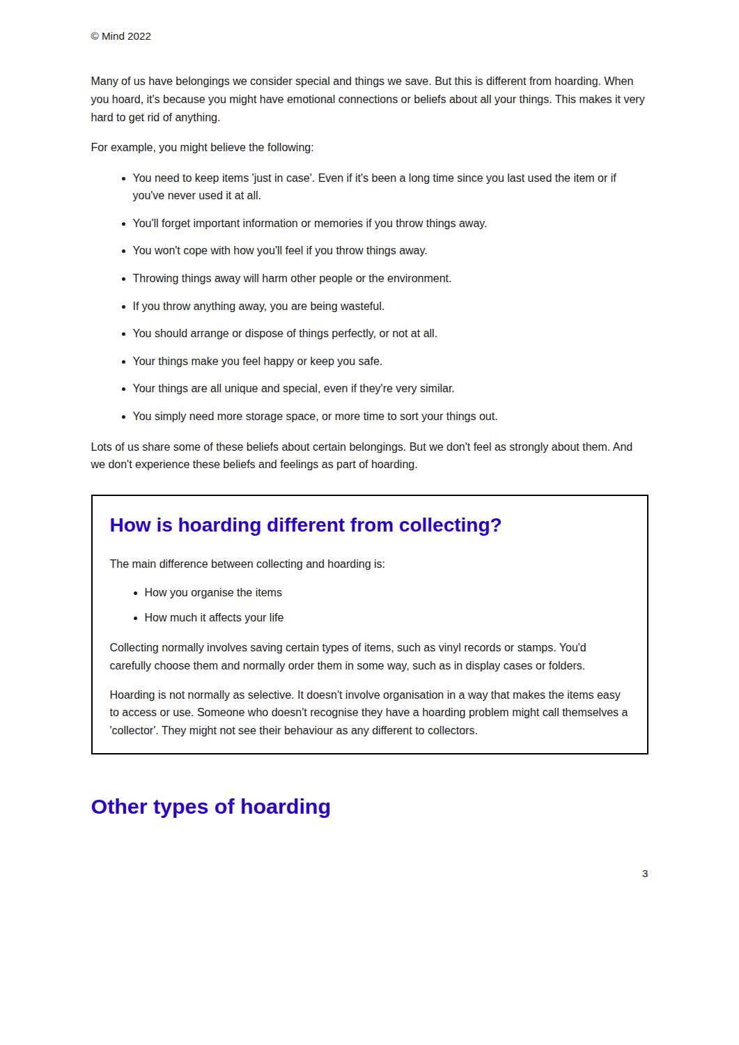© Mind 2022
Many of us have belongings we consider special and things we save. But this is different from hoarding. When you hoard, it's because you might have emotional connections or beliefs about all your things. This makes it very hard to get rid of anything.
For example, you might believe the following:
You need to keep items 'just in case'. Even if it's been a long time since you last used the item or if you've never used it at all.
You'll forget important information or memories if you throw things away.
You won't cope with how you'll feel if you throw things away.
Throwing things away will harm other people or the environment.
If you throw anything away, you are being wasteful.
You should arrange or dispose of things perfectly, or not at all.
Your things make you feel happy or keep you safe.
Your things are all unique and special, even if they're very similar.
You simply need more storage space, or more time to sort your things out.
Lots of us share some of these beliefs about certain belongings. But we don't feel as strongly about them. And we don't experience these beliefs and feelings as part of hoarding.
How is hoarding different from collecting?
The main difference between collecting and hoarding is:
How you organise the items
How much it affects your life
Collecting normally involves saving certain types of items, such as vinyl records or stamps. You'd carefully choose them and normally order them in some way, such as in display cases or folders.
Hoarding is not normally as selective. It doesn't involve organisation in a way that makes the items easy to access or use. Someone who doesn't recognise they have a hoarding problem might call themselves a 'collector'. They might not see their behaviour as any different to collectors.
Other types of hoarding
3